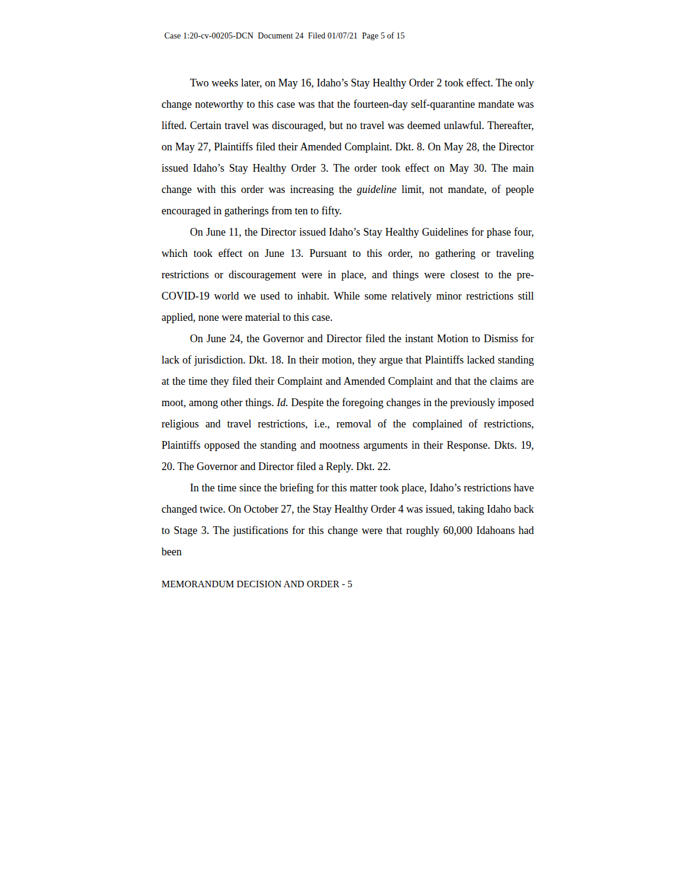Case 1:20-cv-00205-DCN Document 24 Filed 01/07/21 Page 5 of 15
Two weeks later, on May 16, Idaho’s Stay Healthy Order 2 took effect. The only change noteworthy to this case was that the fourteen-day self-quarantine mandate was lifted. Certain travel was discouraged, but no travel was deemed unlawful. Thereafter, on May 27, Plaintiffs filed their Amended Complaint. Dkt. 8. On May 28, the Director issued Idaho’s Stay Healthy Order 3. The order took effect on May 30. The main change with this order was increasing the guideline limit, not mandate, of people encouraged in gatherings from ten to fifty.
On June 11, the Director issued Idaho’s Stay Healthy Guidelines for phase four, which took effect on June 13. Pursuant to this order, no gathering or traveling restrictions or discouragement were in place, and things were closest to the pre-COVID-19 world we used to inhabit. While some relatively minor restrictions still applied, none were material to this case.
On June 24, the Governor and Director filed the instant Motion to Dismiss for lack of jurisdiction. Dkt. 18. In their motion, they argue that Plaintiffs lacked standing at the time they filed their Complaint and Amended Complaint and that the claims are moot, among other things. Id. Despite the foregoing changes in the previously imposed religious and travel restrictions, i.e., removal of the complained of restrictions, Plaintiffs opposed the standing and mootness arguments in their Response. Dkts. 19, 20. The Governor and Director filed a Reply. Dkt. 22.
In the time since the briefing for this matter took place, Idaho’s restrictions have changed twice. On October 27, the Stay Healthy Order 4 was issued, taking Idaho back to Stage 3. The justifications for this change were that roughly 60,000 Idahoans had been
MEMORANDUM DECISION AND ORDER - 5